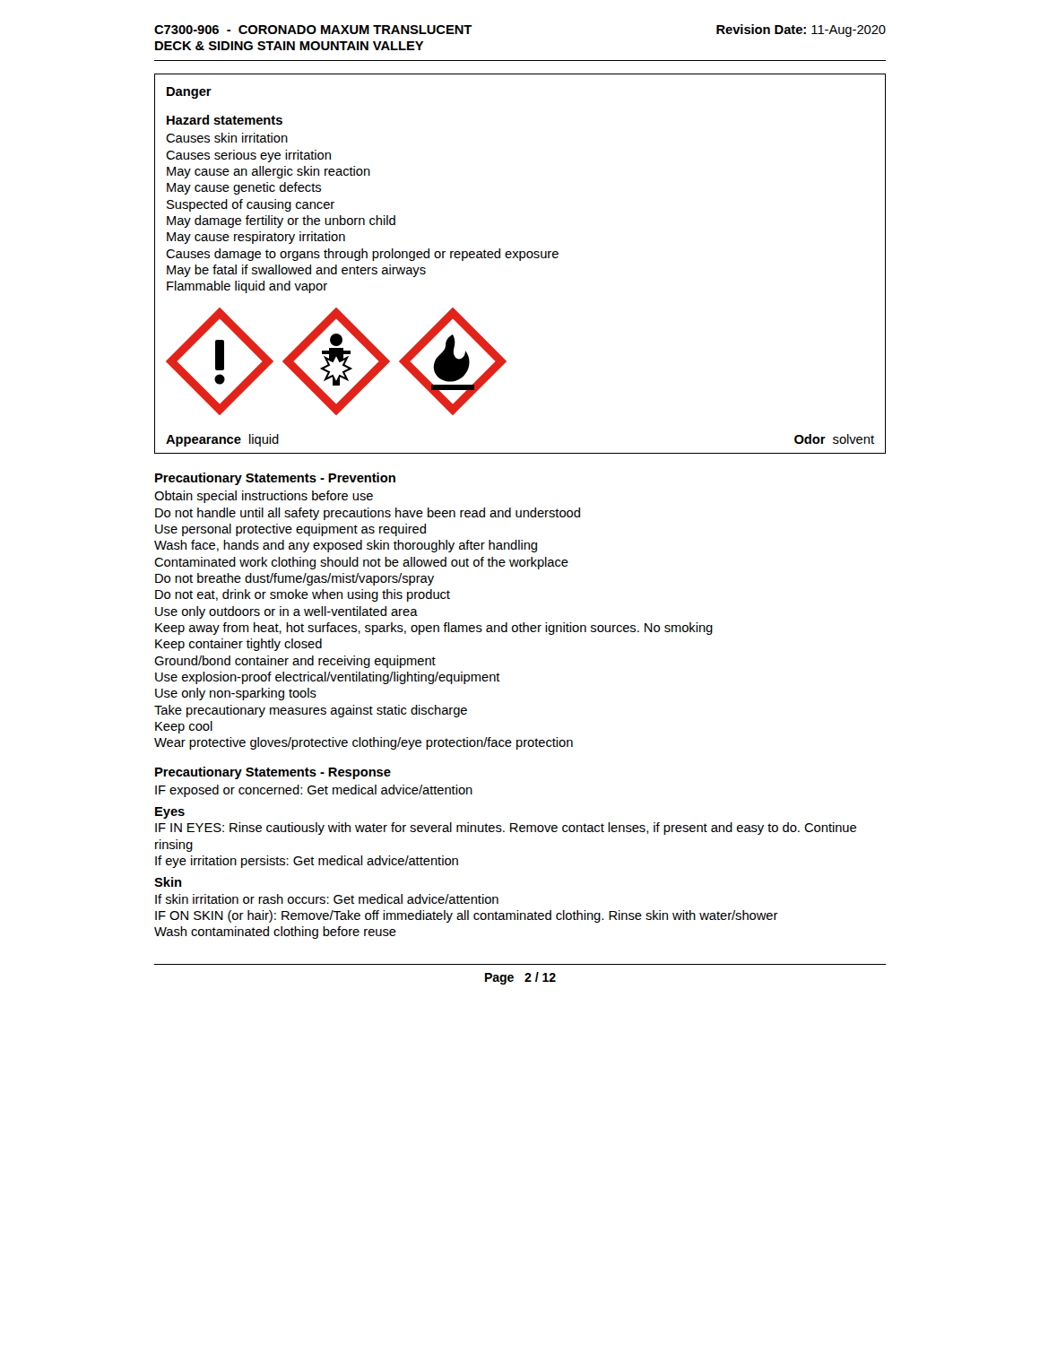C7300-906 - CORONADO MAXUM TRANSLUCENT
DECK & SIDING STAIN MOUNTAIN VALLEY
Revision Date: 11-Aug-2020
Danger
Hazard statements
Causes skin irritation
Causes serious eye irritation
May cause an allergic skin reaction
May cause genetic defects
Suspected of causing cancer
May damage fertility or the unborn child
May cause respiratory irritation
Causes damage to organs through prolonged or repeated exposure
May be fatal if swallowed and enters airways
Flammable liquid and vapor
Appearance liquid
Odor solvent
Precautionary Statements - Prevention
Obtain special instructions before use
Do not handle until all safety precautions have been read and understood
Use personal protective equipment as required
Wash face, hands and any exposed skin thoroughly after handling
Contaminated work clothing should not be allowed out of the workplace
Do not breathe dust/fume/gas/mist/vapors/spray
Do not eat, drink or smoke when using this product
Use only outdoors or in a well-ventilated area
Keep away from heat, hot surfaces, sparks, open flames and other ignition sources. No smoking
Keep container tightly closed
Ground/bond container and receiving equipment
Use explosion-proof electrical/ventilating/lighting/equipment
Use only non-sparking tools
Take precautionary measures against static discharge
Keep cool
Wear protective gloves/protective clothing/eye protection/face protection
Precautionary Statements - Response
IF exposed or concerned: Get medical advice/attention
Eyes
IF IN EYES: Rinse cautiously with water for several minutes. Remove contact lenses, if present and easy to do. Continue rinsing
If eye irritation persists: Get medical advice/attention
Skin
If skin irritation or rash occurs: Get medical advice/attention
IF ON SKIN (or hair): Remove/Take off immediately all contaminated clothing. Rinse skin with water/shower
Wash contaminated clothing before reuse
Page 2 / 12